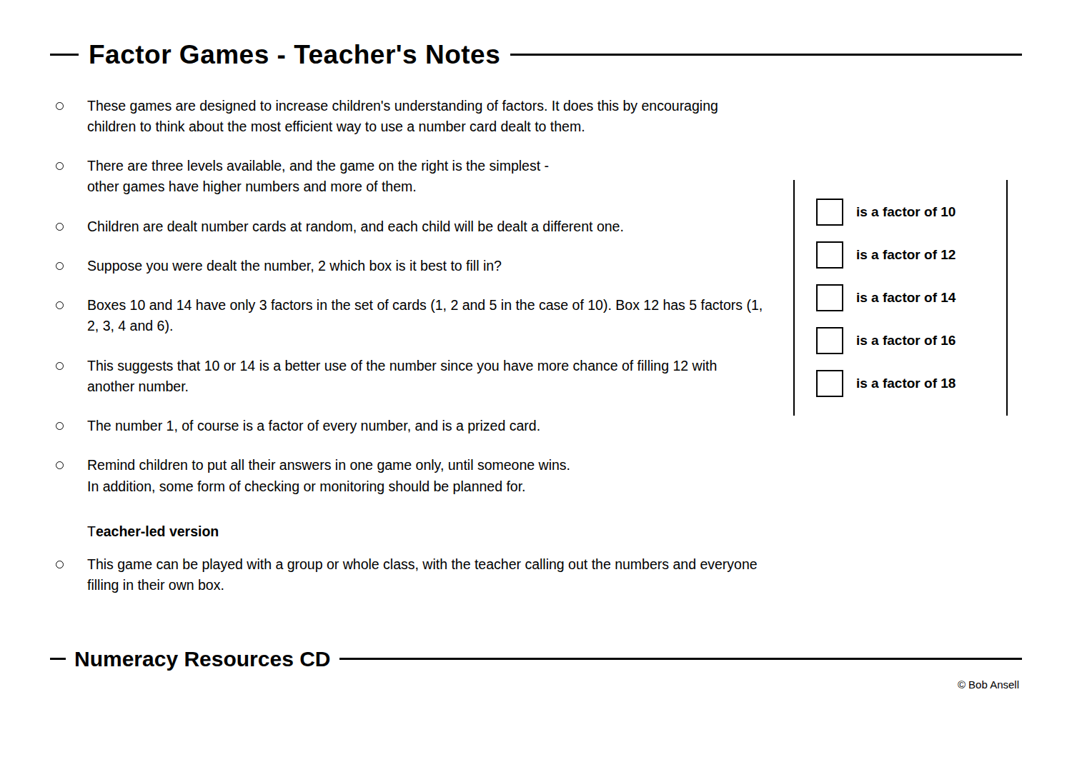Factor Games - Teacher's Notes
These games are designed to increase children's understanding of factors. It does this by encouraging children to think about the most efficient way to use a number card dealt to them.
There are three levels available, and the game on the right is the simplest -
other games have higher numbers and more of them.
Children are dealt number cards at random, and each child will be dealt a different one.
Suppose you were dealt the number, 2 which box is it best to fill in?
Boxes 10 and 14 have only 3 factors in the set of cards (1, 2 and 5 in the case of 10). Box 12 has 5 factors (1, 2, 3, 4 and 6).
This suggests that 10 or 14 is a better use of the number since you have more chance of filling 12 with another number.
The number 1, of course is a factor of every number, and is a prized card.
Remind children to put all their answers in one game only, until someone wins.
In addition, some form of checking or monitoring should be planned for.
Teacher-led version
This game can be played with a group or whole class, with the teacher calling out the numbers and everyone filling in their own box.
is a factor of 10
is a factor of 12
is a factor of 14
is a factor of 16
is a factor of 18
Numeracy Resources CD
© Bob Ansell